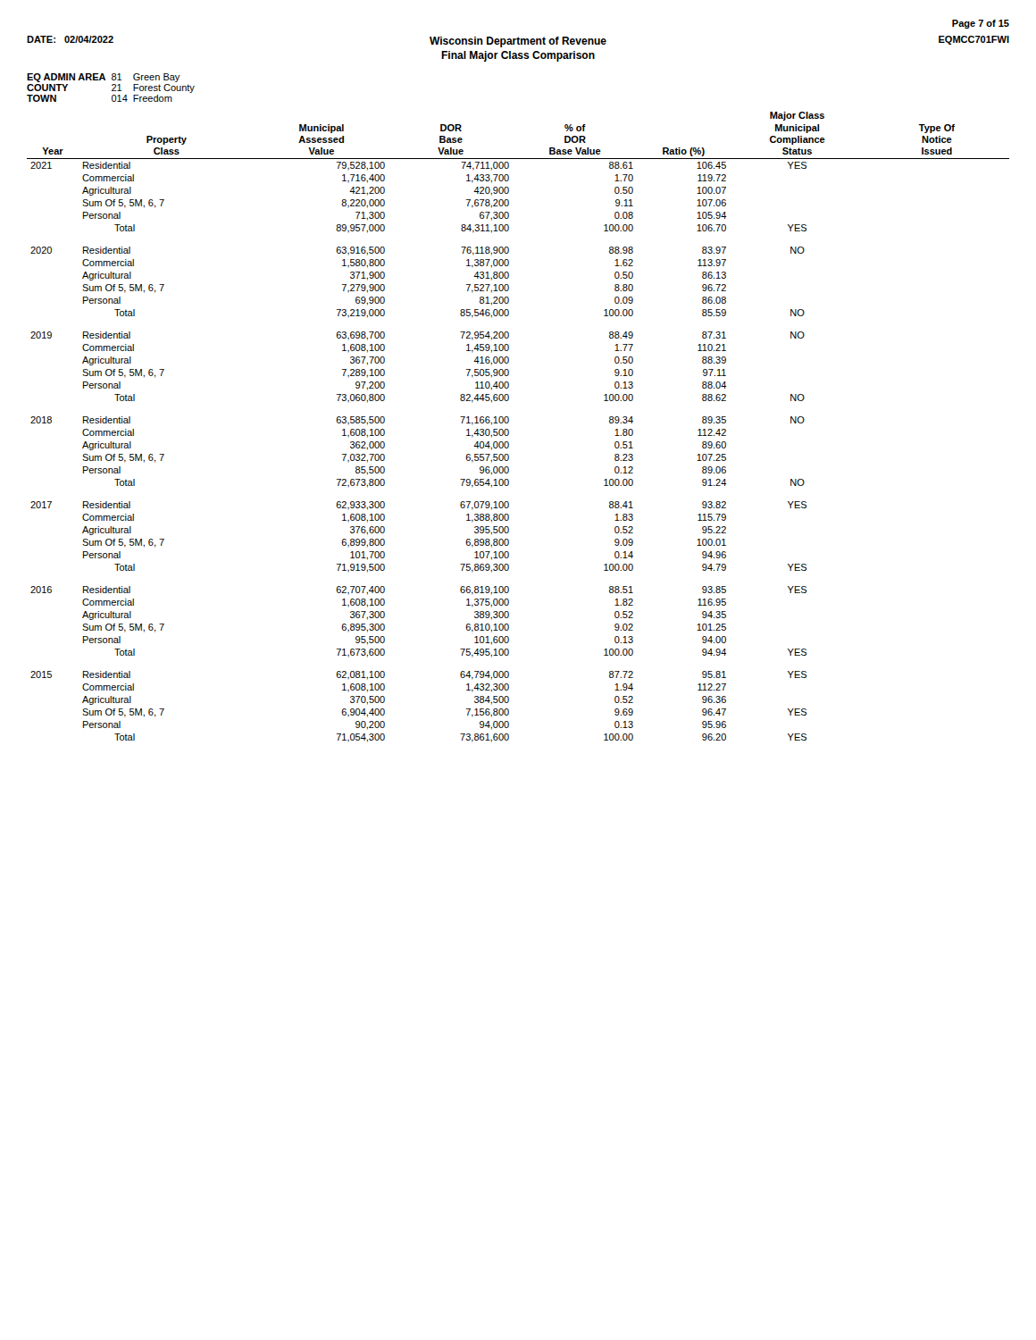Page 7 of 15
| DATE: 02/04/2022 | Wisconsin Department of Revenue Final Major Class Comparison | EQMCC701FWI |
| EQ ADMIN AREA | 81 | Green Bay |
| COUNTY | 21 | Forest County |
| TOWN | 014 | Freedom |
| Year | Property Class | Municipal Assessed Value | DOR Base Value | % of DOR Base Value | Ratio (%) | Major Class Municipal Compliance Status | Type Of Notice Issued |
| --- | --- | --- | --- | --- | --- | --- | --- |
| 2021 | Residential | 79,528,100 | 74,711,000 | 88.61 | 106.45 | YES | |
| | Commercial | 1,716,400 | 1,433,700 | 1.70 | 119.72 | | |
| | Agricultural | 421,200 | 420,900 | 0.50 | 100.07 | | |
| | Sum Of 5, 5M, 6, 7 | 8,220,000 | 7,678,200 | 9.11 | 107.06 | | |
| | Personal | 71,300 | 67,300 | 0.08 | 105.94 | | |
| | Total | 89,957,000 | 84,311,100 | 100.00 | 106.70 | YES | |
| 2020 | Residential | 63,916,500 | 76,118,900 | 88.98 | 83.97 | NO | |
| | Commercial | 1,580,800 | 1,387,000 | 1.62 | 113.97 | | |
| | Agricultural | 371,900 | 431,800 | 0.50 | 86.13 | | |
| | Sum Of 5, 5M, 6, 7 | 7,279,900 | 7,527,100 | 8.80 | 96.72 | | |
| | Personal | 69,900 | 81,200 | 0.09 | 86.08 | | |
| | Total | 73,219,000 | 85,546,000 | 100.00 | 85.59 | NO | |
| 2019 | Residential | 63,698,700 | 72,954,200 | 88.49 | 87.31 | NO | |
| | Commercial | 1,608,100 | 1,459,100 | 1.77 | 110.21 | | |
| | Agricultural | 367,700 | 416,000 | 0.50 | 88.39 | | |
| | Sum Of 5, 5M, 6, 7 | 7,289,100 | 7,505,900 | 9.10 | 97.11 | | |
| | Personal | 97,200 | 110,400 | 0.13 | 88.04 | | |
| | Total | 73,060,800 | 82,445,600 | 100.00 | 88.62 | NO | |
| 2018 | Residential | 63,585,500 | 71,166,100 | 89.34 | 89.35 | NO | |
| | Commercial | 1,608,100 | 1,430,500 | 1.80 | 112.42 | | |
| | Agricultural | 362,000 | 404,000 | 0.51 | 89.60 | | |
| | Sum Of 5, 5M, 6, 7 | 7,032,700 | 6,557,500 | 8.23 | 107.25 | | |
| | Personal | 85,500 | 96,000 | 0.12 | 89.06 | | |
| | Total | 72,673,800 | 79,654,100 | 100.00 | 91.24 | NO | |
| 2017 | Residential | 62,933,300 | 67,079,100 | 88.41 | 93.82 | YES | |
| | Commercial | 1,608,100 | 1,388,800 | 1.83 | 115.79 | | |
| | Agricultural | 376,600 | 395,500 | 0.52 | 95.22 | | |
| | Sum Of 5, 5M, 6, 7 | 6,899,800 | 6,898,800 | 9.09 | 100.01 | | |
| | Personal | 101,700 | 107,100 | 0.14 | 94.96 | | |
| | Total | 71,919,500 | 75,869,300 | 100.00 | 94.79 | YES | |
| 2016 | Residential | 62,707,400 | 66,819,100 | 88.51 | 93.85 | YES | |
| | Commercial | 1,608,100 | 1,375,000 | 1.82 | 116.95 | | |
| | Agricultural | 367,300 | 389,300 | 0.52 | 94.35 | | |
| | Sum Of 5, 5M, 6, 7 | 6,895,300 | 6,810,100 | 9.02 | 101.25 | | |
| | Personal | 95,500 | 101,600 | 0.13 | 94.00 | | |
| | Total | 71,673,600 | 75,495,100 | 100.00 | 94.94 | YES | |
| 2015 | Residential | 62,081,100 | 64,794,000 | 87.72 | 95.81 | YES | |
| | Commercial | 1,608,100 | 1,432,300 | 1.94 | 112.27 | | |
| | Agricultural | 370,500 | 384,500 | 0.52 | 96.36 | | |
| | Sum Of 5, 5M, 6, 7 | 6,904,400 | 7,156,800 | 9.69 | 96.47 | YES | |
| | Personal | 90,200 | 94,000 | 0.13 | 95.96 | | |
| | Total | 71,054,300 | 73,861,600 | 100.00 | 96.20 | YES | |